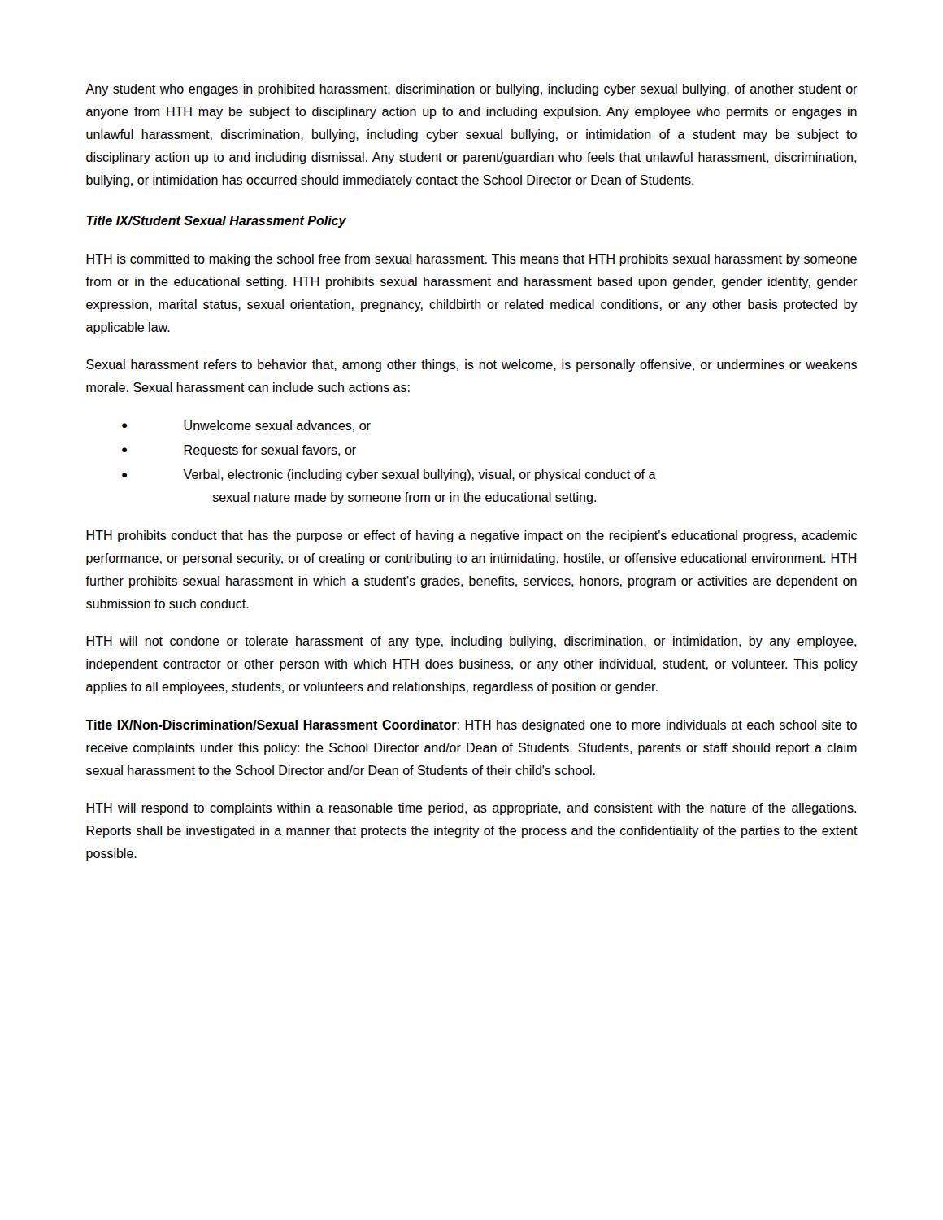Any student who engages in prohibited harassment, discrimination or bullying, including cyber sexual bullying, of another student or anyone from HTH may be subject to disciplinary action up to and including expulsion. Any employee who permits or engages in unlawful harassment, discrimination, bullying, including cyber sexual bullying, or intimidation of a student may be subject to disciplinary action up to and including dismissal. Any student or parent/guardian who feels that unlawful harassment, discrimination, bullying, or intimidation has occurred should immediately contact the School Director or Dean of Students.
Title IX/Student Sexual Harassment Policy
HTH is committed to making the school free from sexual harassment. This means that HTH prohibits sexual harassment by someone from or in the educational setting. HTH prohibits sexual harassment and harassment based upon gender, gender identity, gender expression, marital status, sexual orientation, pregnancy, childbirth or related medical conditions, or any other basis protected by applicable law.
Sexual harassment refers to behavior that, among other things, is not welcome, is personally offensive, or undermines or weakens morale. Sexual harassment can include such actions as:
Unwelcome sexual advances, or
Requests for sexual favors, or
Verbal, electronic (including cyber sexual bullying), visual, or physical conduct of a sexual nature made by someone from or in the educational setting.
HTH prohibits conduct that has the purpose or effect of having a negative impact on the recipient's educational progress, academic performance, or personal security, or of creating or contributing to an intimidating, hostile, or offensive educational environment. HTH further prohibits sexual harassment in which a student's grades, benefits, services, honors, program or activities are dependent on submission to such conduct.
HTH will not condone or tolerate harassment of any type, including bullying, discrimination, or intimidation, by any employee, independent contractor or other person with which HTH does business, or any other individual, student, or volunteer. This policy applies to all employees, students, or volunteers and relationships, regardless of position or gender.
Title IX/Non-Discrimination/Sexual Harassment Coordinator: HTH has designated one to more individuals at each school site to receive complaints under this policy: the School Director and/or Dean of Students. Students, parents or staff should report a claim sexual harassment to the School Director and/or Dean of Students of their child's school.
HTH will respond to complaints within a reasonable time period, as appropriate, and consistent with the nature of the allegations. Reports shall be investigated in a manner that protects the integrity of the process and the confidentiality of the parties to the extent possible.